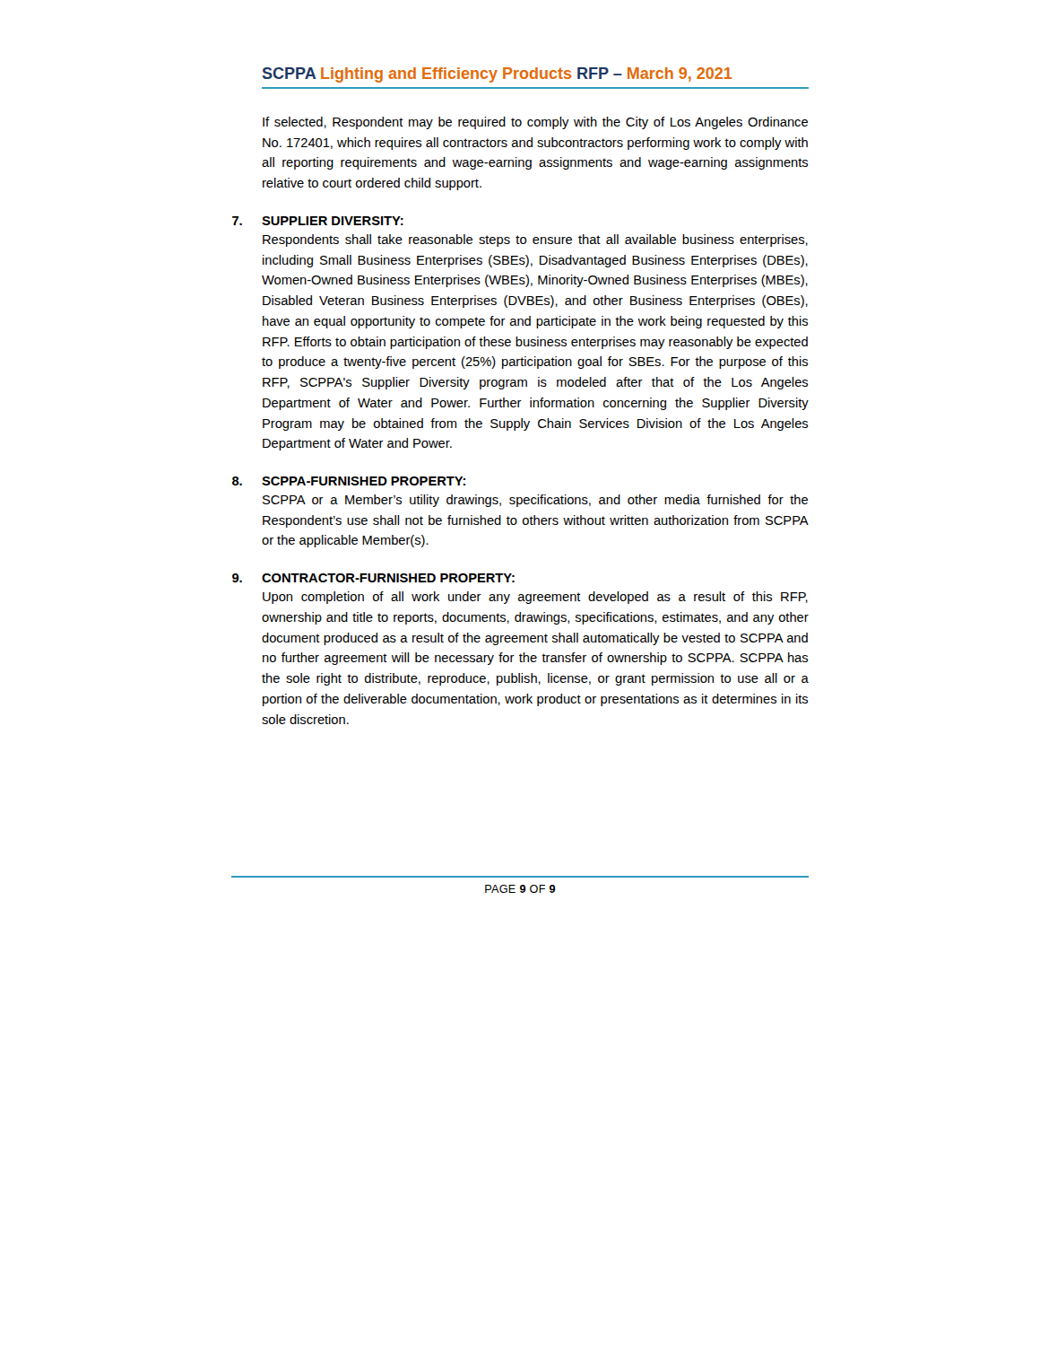SCPPA Lighting and Efficiency Products RFP – March 9, 2021
If selected, Respondent may be required to comply with the City of Los Angeles Ordinance No. 172401, which requires all contractors and subcontractors performing work to comply with all reporting requirements and wage-earning assignments and wage-earning assignments relative to court ordered child support.
7.
SUPPLIER DIVERSITY:
Respondents shall take reasonable steps to ensure that all available business enterprises, including Small Business Enterprises (SBEs), Disadvantaged Business Enterprises (DBEs), Women-Owned Business Enterprises (WBEs), Minority-Owned Business Enterprises (MBEs), Disabled Veteran Business Enterprises (DVBEs), and other Business Enterprises (OBEs), have an equal opportunity to compete for and participate in the work being requested by this RFP. Efforts to obtain participation of these business enterprises may reasonably be expected to produce a twenty-five percent (25%) participation goal for SBEs. For the purpose of this RFP, SCPPA's Supplier Diversity program is modeled after that of the Los Angeles Department of Water and Power. Further information concerning the Supplier Diversity Program may be obtained from the Supply Chain Services Division of the Los Angeles Department of Water and Power.
8.
SCPPA-FURNISHED PROPERTY:
SCPPA or a Member’s utility drawings, specifications, and other media furnished for the Respondent’s use shall not be furnished to others without written authorization from SCPPA or the applicable Member(s).
9.
CONTRACTOR-FURNISHED PROPERTY:
Upon completion of all work under any agreement developed as a result of this RFP, ownership and title to reports, documents, drawings, specifications, estimates, and any other document produced as a result of the agreement shall automatically be vested to SCPPA and no further agreement will be necessary for the transfer of ownership to SCPPA. SCPPA has the sole right to distribute, reproduce, publish, license, or grant permission to use all or a portion of the deliverable documentation, work product or presentations as it determines in its sole discretion.
PAGE 9 OF 9